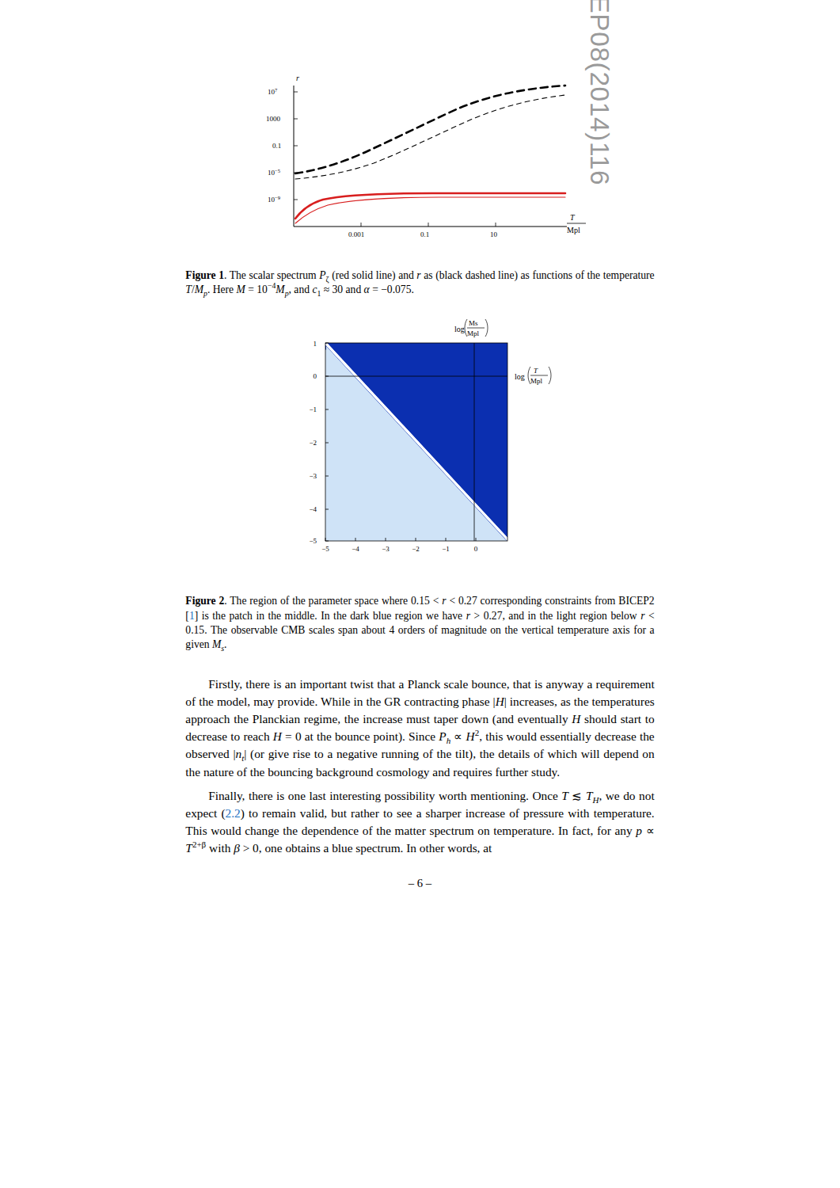JHEP08(2014)116
r 107 1000 0.1 10−5 10−9 0.001 0.1 10 T Mpl
Figure 1. The scalar spectrum Pζ (red solid line) and r as (black dashed line) as functions of the temperature T/Mp. Here M = 10−4Mp, and c1 ≈ 30 and α = −0.075.
1 0 −1 −2 −3 −4 −5 −5 −4 −3 −2 −1 0 log Ms Mpl log T Mpl
Figure 2. The region of the parameter space where 0.15 < r < 0.27 corresponding constraints from BICEP2 [1] is the patch in the middle. In the dark blue region we have r > 0.27, and in the light region below r < 0.15. The observable CMB scales span about 4 orders of magnitude on the vertical temperature axis for a given Ms.
Firstly, there is an important twist that a Planck scale bounce, that is anyway a requirement of the model, may provide. While in the GR contracting phase |H| increases, as the temperatures approach the Planckian regime, the increase must taper down (and eventually H should start to decrease to reach H = 0 at the bounce point). Since Ph ∝ H2, this would essentially decrease the observed |nt| (or give rise to a negative running of the tilt), the details of which will depend on the nature of the bouncing background cosmology and requires further study.
Finally, there is one last interesting possibility worth mentioning. Once T ≲ TH, we do not expect (2.2) to remain valid, but rather to see a sharper increase of pressure with temperature. This would change the dependence of the matter spectrum on temperature. In fact, for any p ∝ T2+β with β > 0, one obtains a blue spectrum. In other words, at
– 6 –